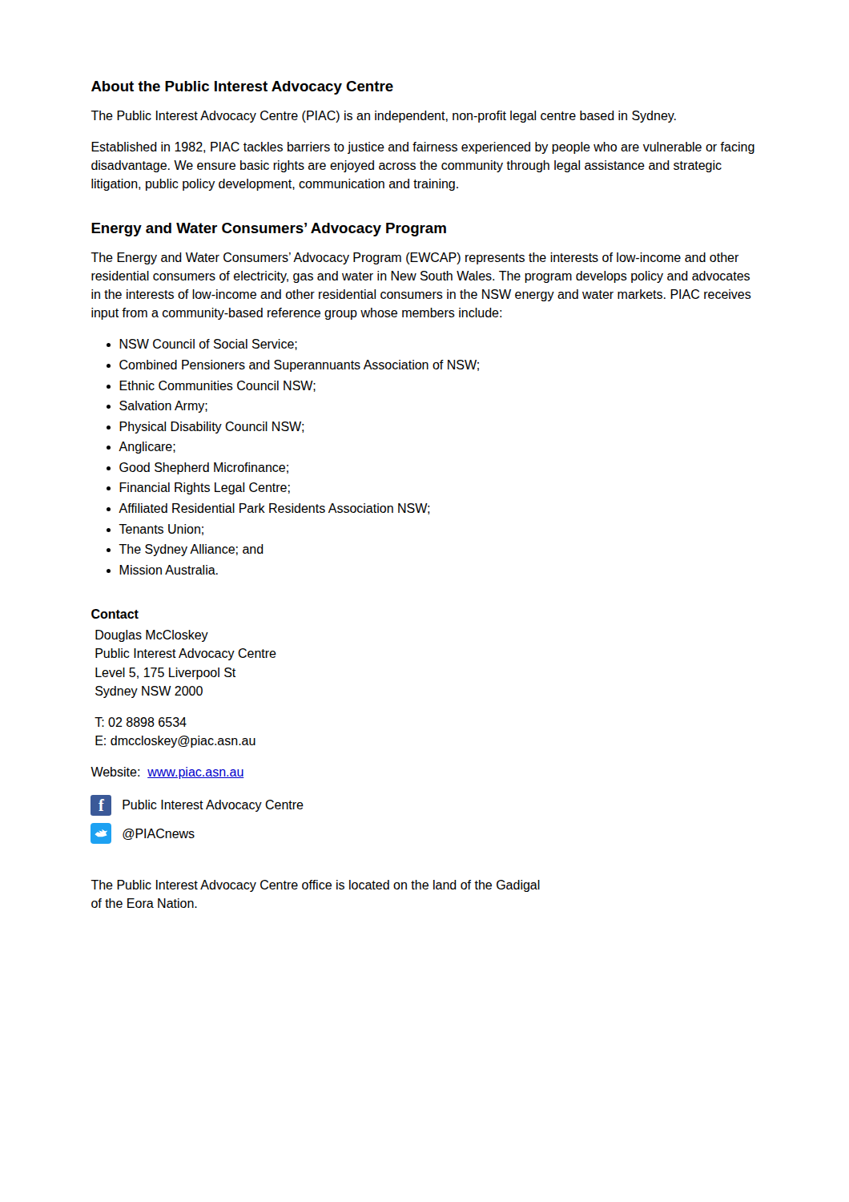About the Public Interest Advocacy Centre
The Public Interest Advocacy Centre (PIAC) is an independent, non-profit legal centre based in Sydney.
Established in 1982, PIAC tackles barriers to justice and fairness experienced by people who are vulnerable or facing disadvantage. We ensure basic rights are enjoyed across the community through legal assistance and strategic litigation, public policy development, communication and training.
Energy and Water Consumers’ Advocacy Program
The Energy and Water Consumers’ Advocacy Program (EWCAP) represents the interests of low-income and other residential consumers of electricity, gas and water in New South Wales. The program develops policy and advocates in the interests of low-income and other residential consumers in the NSW energy and water markets. PIAC receives input from a community-based reference group whose members include:
NSW Council of Social Service;
Combined Pensioners and Superannuants Association of NSW;
Ethnic Communities Council NSW;
Salvation Army;
Physical Disability Council NSW;
Anglicare;
Good Shepherd Microfinance;
Financial Rights Legal Centre;
Affiliated Residential Park Residents Association NSW;
Tenants Union;
The Sydney Alliance; and
Mission Australia.
Contact
Douglas McCloskey
Public Interest Advocacy Centre
Level 5, 175 Liverpool St
Sydney NSW 2000
T: 02 8898 6534
E: dmccloskey@piac.asn.au
Website: www.piac.asn.au
f Public Interest Advocacy Centre
@PIACnews
The Public Interest Advocacy Centre office is located on the land of the Gadigal
of the Eora Nation.